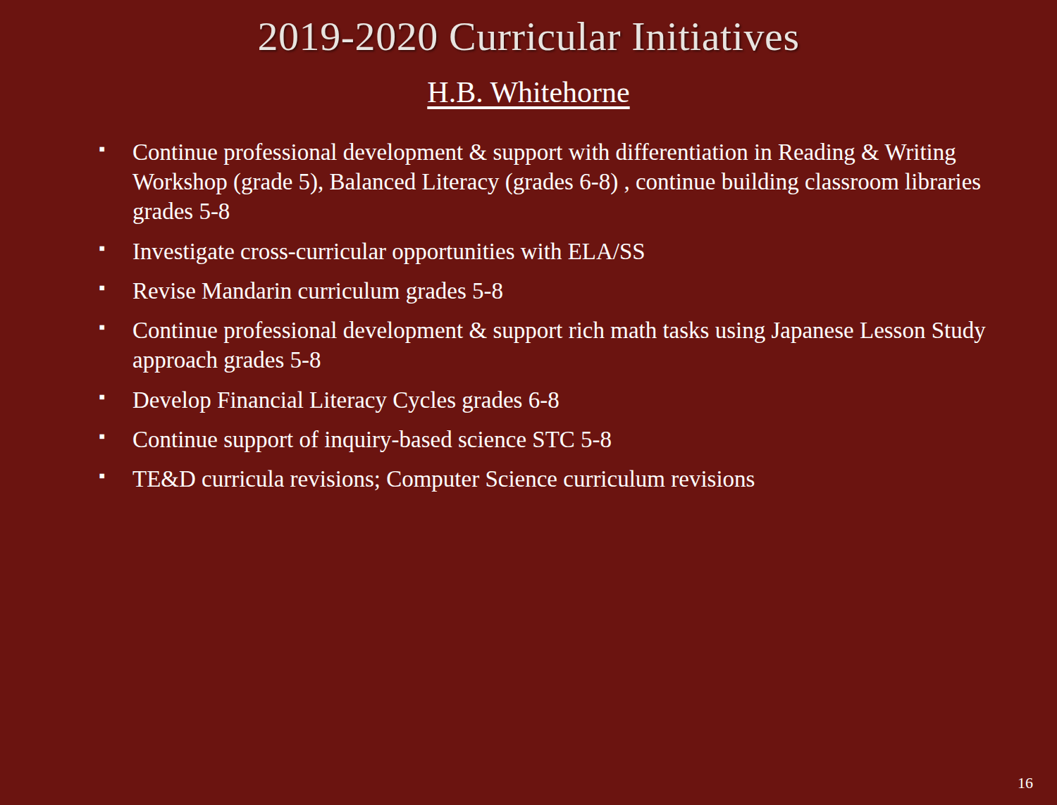2019-2020 Curricular Initiatives
H.B. Whitehorne
Continue professional development & support with differentiation in Reading & Writing Workshop (grade 5), Balanced Literacy (grades 6-8) , continue building classroom libraries grades 5-8
Investigate cross-curricular opportunities with ELA/SS
Revise Mandarin curriculum grades 5-8
Continue professional development & support rich math tasks using Japanese Lesson Study approach grades 5-8
Develop Financial Literacy Cycles grades 6-8
Continue support of inquiry-based science STC 5-8
TE&D curricula revisions; Computer Science curriculum revisions
16